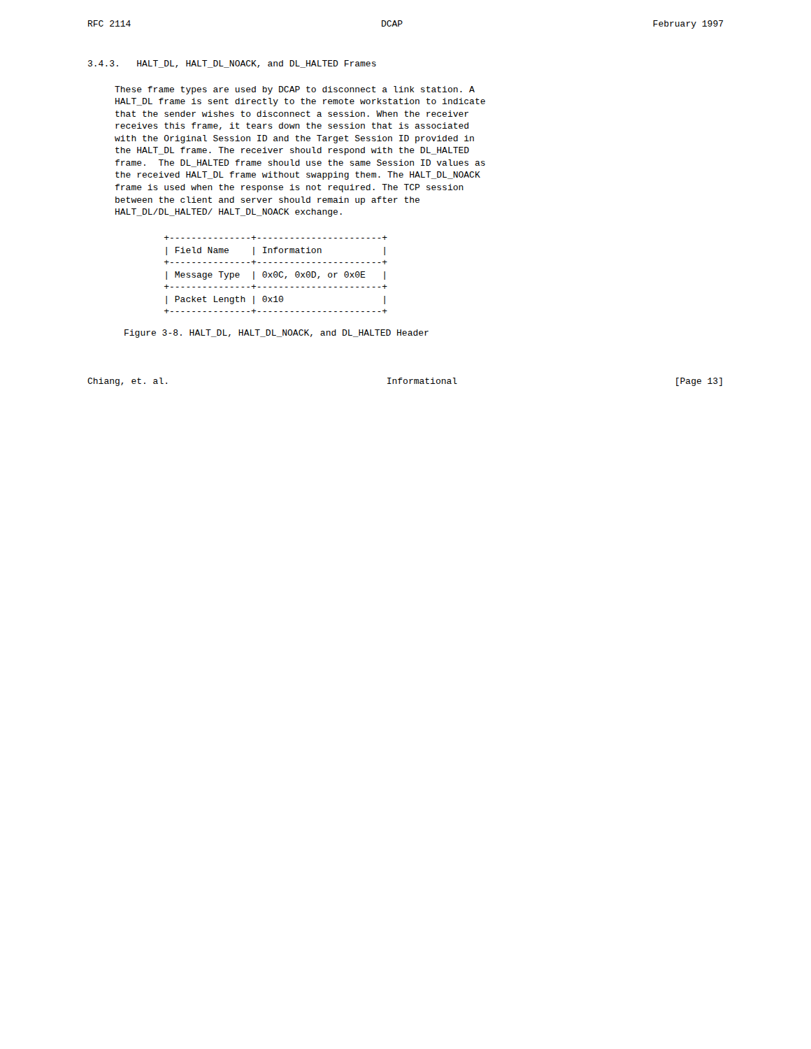RFC 2114 DCAP February 1997
3.4.3. HALT_DL, HALT_DL_NOACK, and DL_HALTED Frames
These frame types are used by DCAP to disconnect a link station. A
HALT_DL frame is sent directly to the remote workstation to indicate
that the sender wishes to disconnect a session. When the receiver
receives this frame, it tears down the session that is associated
with the Original Session ID and the Target Session ID provided in
the HALT_DL frame. The receiver should respond with the DL_HALTED
frame.  The DL_HALTED frame should use the same Session ID values as
the received HALT_DL frame without swapping them. The HALT_DL_NOACK
frame is used when the response is not required. The TCP session
between the client and server should remain up after the
HALT_DL/DL_HALTED/ HALT_DL_NOACK exchange.
    +---------------+-----------------------+
    | Field Name    | Information           |
    +---------------+-----------------------+
    | Message Type  | 0x0C, 0x0D, or 0x0E   |
    +---------------+-----------------------+
    | Packet Length | 0x10                  |
    +---------------+-----------------------+
Figure 3-8. HALT_DL, HALT_DL_NOACK, and DL_HALTED Header
Chiang, et. al. Informational [Page 13]